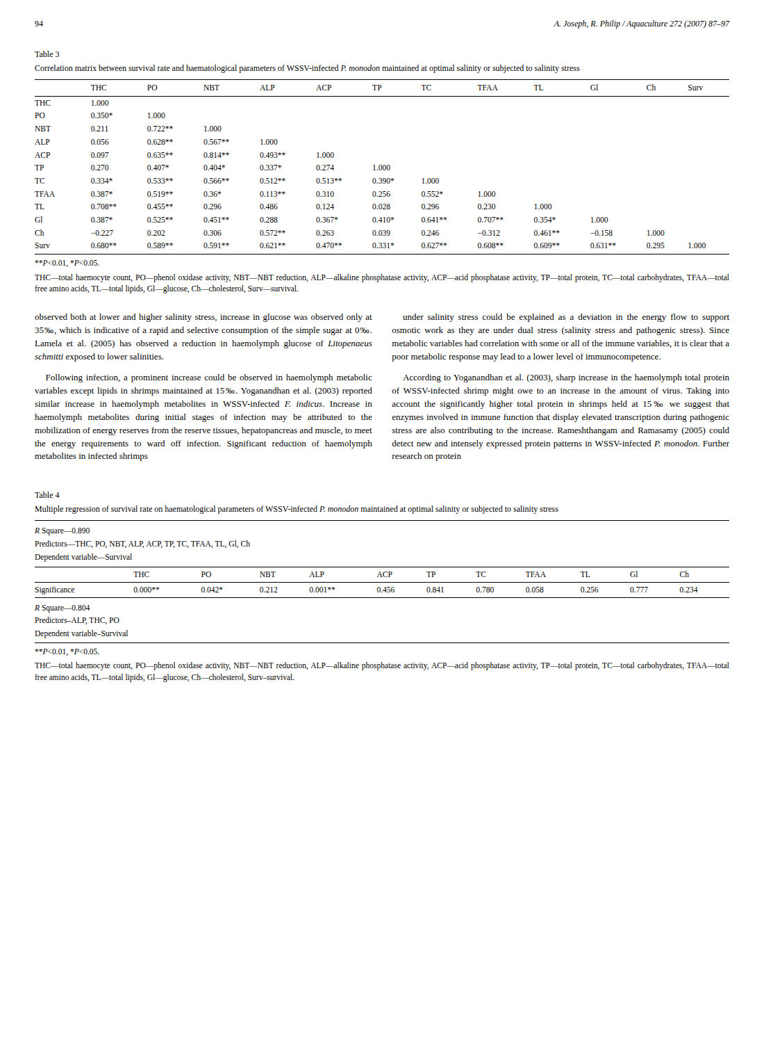94 A. Joseph, R. Philip / Aquaculture 272 (2007) 87–97
Table 3
Correlation matrix between survival rate and haematological parameters of WSSV-infected P. monodon maintained at optimal salinity or subjected to salinity stress
| | THC | PO | NBT | ALP | ACP | TP | TC | TFAA | TL | Gl | Ch | Surv |
| --- | --- | --- | --- | --- | --- | --- | --- | --- | --- | --- | --- | --- |
| THC | 1.000 | | | | | | | | | | | |
| PO | 0.350* | 1.000 | | | | | | | | | | |
| NBT | 0.211 | 0.722** | 1.000 | | | | | | | | | |
| ALP | 0.056 | 0.628** | 0.567** | 1.000 | | | | | | | | |
| ACP | 0.097 | 0.635** | 0.814** | 0.493** | 1.000 | | | | | | | |
| TP | 0.270 | 0.407* | 0.404* | 0.337* | 0.274 | 1.000 | | | | | | |
| TC | 0.334* | 0.533** | 0.566** | 0.512** | 0.513** | 0.390* | 1.000 | | | | | |
| TFAA | 0.387* | 0.519** | 0.36* | 0.113** | 0.310 | 0.256 | 0.552* | 1.000 | | | | |
| TL | 0.708** | 0.455** | 0.296 | 0.486 | 0.124 | 0.028 | 0.296 | 0.230 | 1.000 | | | |
| Gl | 0.387* | 0.525** | 0.451** | 0.288 | 0.367* | 0.410* | 0.641** | 0.707** | 0.354* | 1.000 | | |
| Ch | −0.227 | 0.202 | 0.306 | 0.572** | 0.263 | 0.039 | 0.246 | −0.312 | 0.461** | −0.158 | 1.000 | |
| Surv | 0.680** | 0.589** | 0.591** | 0.621** | 0.470** | 0.331* | 0.627** | 0.608** | 0.609** | 0.631** | 0.295 | 1.000 |
**P<0.01, *P<0.05.
THC—total haemocyte count, PO—phenol oxidase activity, NBT—NBT reduction, ALP—alkaline phosphatase activity, ACP—acid phosphatase activity, TP—total protein, TC—total carbohydrates, TFAA—total free amino acids, TL—total lipids, Gl—glucose, Ch—cholesterol, Surv—survival.
observed both at lower and higher salinity stress, increase in glucose was observed only at 35‰, which is indicative of a rapid and selective consumption of the simple sugar at 0‰. Lamela et al. (2005) has observed a reduction in haemolymph glucose of Litopenaeus schmitti exposed to lower salinities.
Following infection, a prominent increase could be observed in haemolymph metabolic variables except lipids in shrimps maintained at 15‰. Yoganandhan et al. (2003) reported similar increase in haemolymph metabolites in WSSV-infected F. indicus. Increase in haemolymph metabolites during initial stages of infection may be attributed to the mobilization of energy reserves from the reserve tissues, hepatopancreas and muscle, to meet the energy requirements to ward off infection. Significant reduction of haemolymph metabolites in infected shrimps
under salinity stress could be explained as a deviation in the energy flow to support osmotic work as they are under dual stress (salinity stress and pathogenic stress). Since metabolic variables had correlation with some or all of the immune variables, it is clear that a poor metabolic response may lead to a lower level of immunocompetence.
According to Yoganandhan et al. (2003), sharp increase in the haemolymph total protein of WSSV-infected shrimp might owe to an increase in the amount of virus. Taking into account the significantly higher total protein in shrimps held at 15‰ we suggest that enzymes involved in immune function that display elevated transcription during pathogenic stress are also contributing to the increase. Rameshthangam and Ramasamy (2005) could detect new and intensely expressed protein patterns in WSSV-infected P. monodon. Further research on protein
Table 4
Multiple regression of survival rate on haematological parameters of WSSV-infected P. monodon maintained at optimal salinity or subjected to salinity stress
R Square—0.890
Predictors—THC, PO, NBT, ALP, ACP, TP, TC, TFAA, TL, Gl, Ch
Dependent variable—Survival
| | THC | PO | NBT | ALP | ACP | TP | TC | TFAA | TL | Gl | Ch |
| --- | --- | --- | --- | --- | --- | --- | --- | --- | --- | --- | --- |
| Significance | 0.000** | 0.042* | 0.212 | 0.001** | 0.456 | 0.841 | 0.780 | 0.058 | 0.256 | 0.777 | 0.234 |
R Square—0.804
Predictors–ALP, THC, PO
Dependent variable–Survival
**P<0.01, *P<0.05.
THC—total haemocyte count, PO—phenol oxidase activity, NBT—NBT reduction, ALP—alkaline phosphatase activity, ACP—acid phosphatase activity, TP—total protein, TC—total carbohydrates, TFAA—total free amino acids, TL—total lipids, Gl—glucose, Ch—cholesterol, Surv–survival.